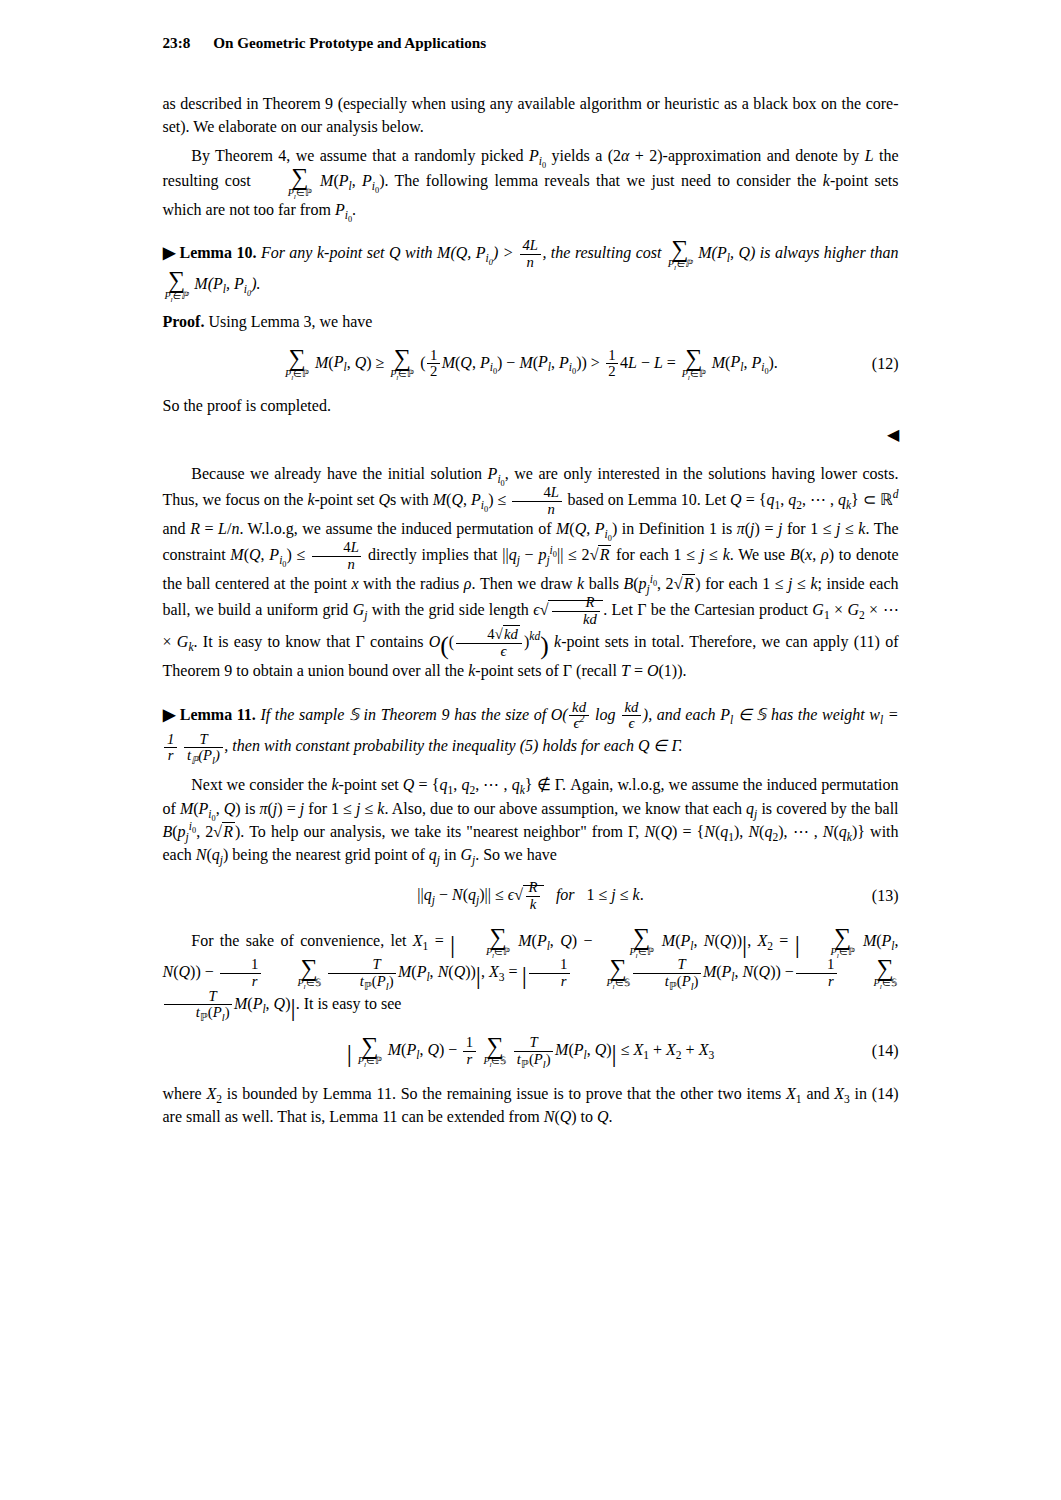23:8 On Geometric Prototype and Applications
as described in Theorem 9 (especially when using any available algorithm or heuristic as a black box on the core-set). We elaborate on our analysis below.
By Theorem 4, we assume that a randomly picked Pi0 yields a (2α + 2)-approximation and denote by L the resulting cost ∑Pl∈ℙ M(Pl, Pi0). The following lemma reveals that we just need to consider the k-point sets which are not too far from Pi0.
▶ Lemma 10. For any k-point set Q with M(Q, Pi0) > 4L n, the resulting cost ∑Pl∈ℙ M(Pl, Q) is always higher than ∑Pl∈ℙ M(Pl, Pi0).
Proof. Using Lemma 3, we have
∑Pl∈ℙ M(Pl, Q) ≥ ∑Pl∈ℙ (12 M(Q, Pi0) − M(Pl, Pi0)) > 124L − L = ∑Pl∈ℙ M(Pl, Pi0). (12)
So the proof is completed.
◀
Because we already have the initial solution Pi0, we are only interested in the solutions having lower costs. Thus, we focus on the k-point set Qs with M(Q, Pi0) ≤ 4L n based on Lemma 10. Let Q = {q1, q2, ⋯ , qk} ⊂ ℝd and R = L/n. W.l.o.g, we assume the induced permutation of M(Q, Pi0) in Definition 1 is π(j) = j for 1 ≤ j ≤ k. The constraint M(Q, Pi0) ≤ 4L n directly implies that ||qj − pji0|| ≤ 2√R for each 1 ≤ j ≤ k. We use B(x, ρ) to denote the ball centered at the point x with the radius ρ. Then we draw k balls B(pji0, 2√R) for each 1 ≤ j ≤ k; inside each ball, we build a uniform grid Gj with the grid side length ϵ√Rkd. Let Γ be the Cartesian product G1 × G2 × ⋯ × Gk. It is easy to know that Γ contains O((4√kd ϵ)kd) k-point sets in total. Therefore, we can apply (11) of Theorem 9 to obtain a union bound over all the k-point sets of Γ (recall T = O(1)).
▶ Lemma 11. If the sample 𝕊 in Theorem 9 has the size of O(kd ϵ2 log kd ϵ), and each Pl ∈ 𝕊 has the weight wl = 1 r Ttℙ(Pl), then with constant probability the inequality (5) holds for each Q ∈ Γ.
Next we consider the k-point set Q = {q1, q2, ⋯ , qk} ∉ Γ. Again, w.l.o.g, we assume the induced permutation of M(Pi0, Q) is π(j) = j for 1 ≤ j ≤ k. Also, due to our above assumption, we know that each qj is covered by the ball B(pji0, 2√R). To help our analysis, we take its "nearest neighbor" from Γ, N(Q) = {N(q1), N(q2), ⋯ , N(qk)} with each N(qj) being the nearest grid point of qj in Gj. So we have
||qj − N(qj)|| ≤ ϵ√Rk for 1 ≤ j ≤ k. (13)
For the sake of convenience, let X1 = |∑Pl∈ℙ M(Pl, Q) − ∑Pl∈ℙ M(Pl, N(Q))|, X2 = |∑Pl∈ℙ M(Pl, N(Q)) − 1 r ∑Pl∈𝕊 Ttℙ(Pl) M(Pl, N(Q))|, X3 = |1 r ∑Pl∈𝕊 Ttℙ(Pl) M(Pl, N(Q)) −1 r ∑Pl∈𝕊 Ttℙ(Pl) M(Pl, Q)|. It is easy to see
| ∑Pl∈ℙ M(Pl, Q) − 1 r ∑Pl∈𝕊 Ttℙ(Pl) M(Pl, Q)| ≤ X1 + X2 + X3 (14)
where X2 is bounded by Lemma 11. So the remaining issue is to prove that the other two items X1 and X3 in (14) are small as well. That is, Lemma 11 can be extended from N(Q) to Q.